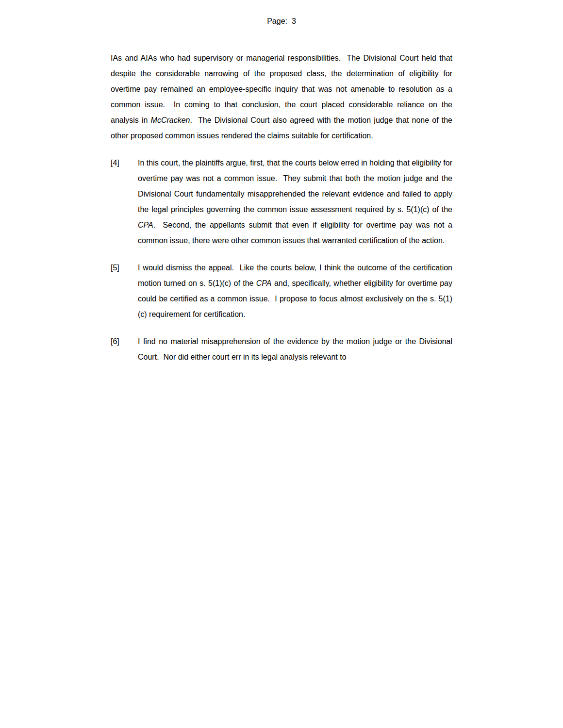Page: 3
IAs and AIAs who had supervisory or managerial responsibilities. The Divisional Court held that despite the considerable narrowing of the proposed class, the determination of eligibility for overtime pay remained an employee-specific inquiry that was not amenable to resolution as a common issue. In coming to that conclusion, the court placed considerable reliance on the analysis in McCracken. The Divisional Court also agreed with the motion judge that none of the other proposed common issues rendered the claims suitable for certification.
[4] In this court, the plaintiffs argue, first, that the courts below erred in holding that eligibility for overtime pay was not a common issue. They submit that both the motion judge and the Divisional Court fundamentally misapprehended the relevant evidence and failed to apply the legal principles governing the common issue assessment required by s. 5(1)(c) of the CPA. Second, the appellants submit that even if eligibility for overtime pay was not a common issue, there were other common issues that warranted certification of the action.
[5] I would dismiss the appeal. Like the courts below, I think the outcome of the certification motion turned on s. 5(1)(c) of the CPA and, specifically, whether eligibility for overtime pay could be certified as a common issue. I propose to focus almost exclusively on the s. 5(1)(c) requirement for certification.
[6] I find no material misapprehension of the evidence by the motion judge or the Divisional Court. Nor did either court err in its legal analysis relevant to